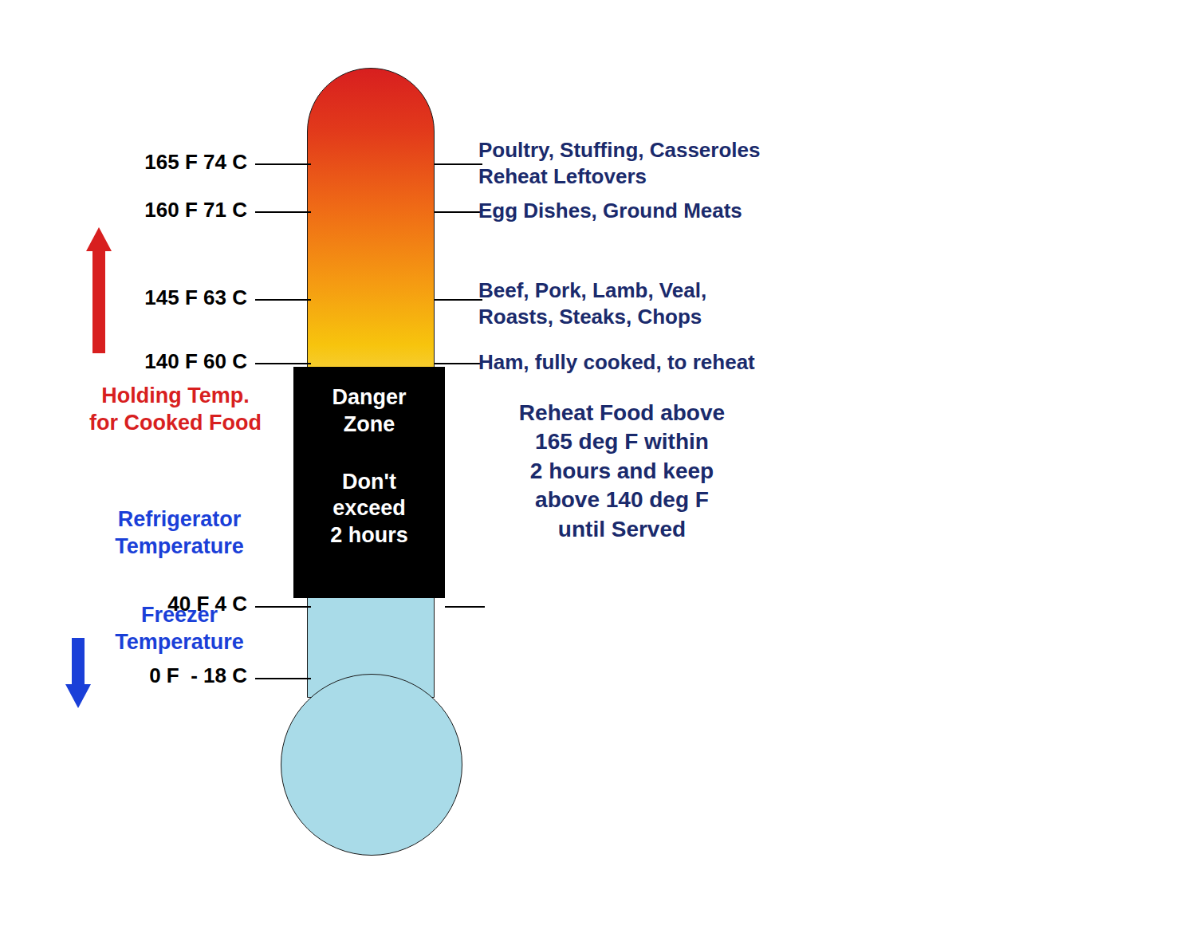Danger
Zone
Don't
exceed
2 hours
165 F 74 C
160 F 71 C
145 F 63 C
140 F 60 C
40 F 4 C
0 F - 18 C
Poultry, Stuffing, Casseroles
Reheat Leftovers
Egg Dishes, Ground Meats
Beef, Pork, Lamb, Veal,
Roasts, Steaks, Chops
Ham, fully cooked, to reheat
Holding Temp.
for Cooked Food
Refrigerator
Temperature
Freezer
Temperature
Reheat Food above
165 deg F within
2 hours and keep
above 140 deg F
until Served